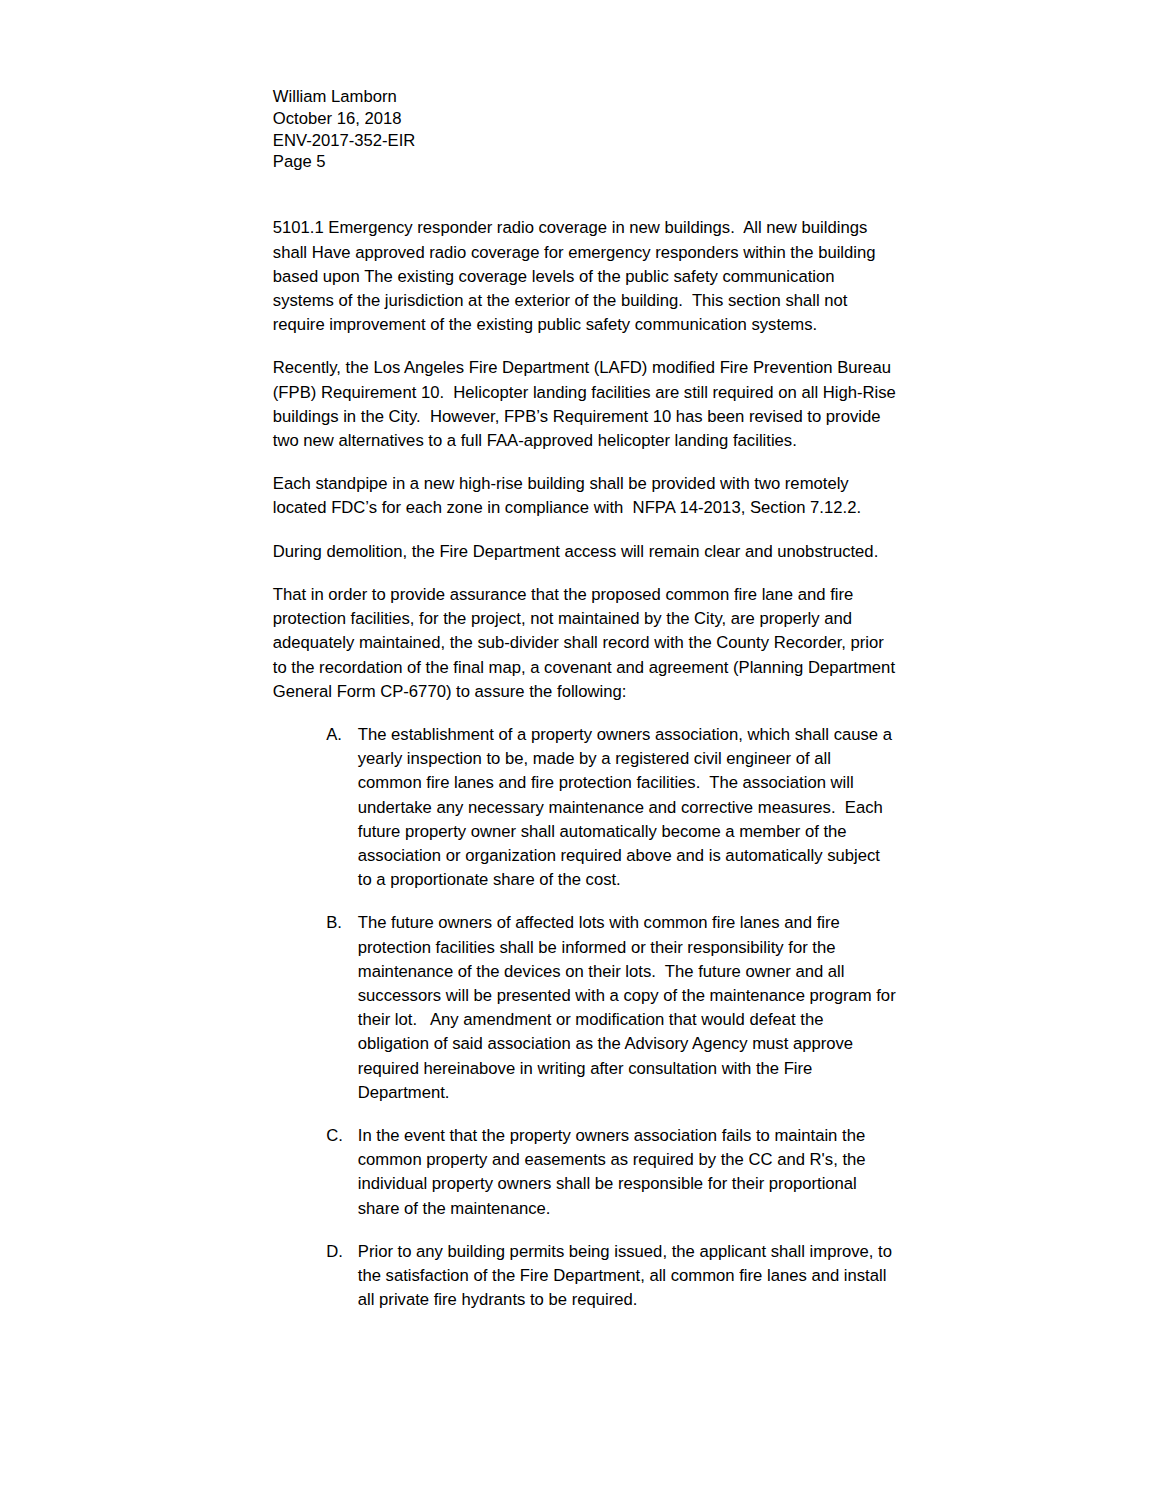William Lamborn
October 16, 2018
ENV-2017-352-EIR
Page 5
5101.1 Emergency responder radio coverage in new buildings. All new buildings shall Have approved radio coverage for emergency responders within the building based upon The existing coverage levels of the public safety communication systems of the jurisdiction at the exterior of the building. This section shall not require improvement of the existing public safety communication systems.
Recently, the Los Angeles Fire Department (LAFD) modified Fire Prevention Bureau (FPB) Requirement 10. Helicopter landing facilities are still required on all High-Rise buildings in the City. However, FPB’s Requirement 10 has been revised to provide two new alternatives to a full FAA-approved helicopter landing facilities.
Each standpipe in a new high-rise building shall be provided with two remotely located FDC’s for each zone in compliance with NFPA 14-2013, Section 7.12.2.
During demolition, the Fire Department access will remain clear and unobstructed.
That in order to provide assurance that the proposed common fire lane and fire protection facilities, for the project, not maintained by the City, are properly and adequately maintained, the sub-divider shall record with the County Recorder, prior to the recordation of the final map, a covenant and agreement (Planning Department General Form CP-6770) to assure the following:
A. The establishment of a property owners association, which shall cause a yearly inspection to be, made by a registered civil engineer of all common fire lanes and fire protection facilities. The association will undertake any necessary maintenance and corrective measures. Each future property owner shall automatically become a member of the association or organization required above and is automatically subject to a proportionate share of the cost.
B. The future owners of affected lots with common fire lanes and fire protection facilities shall be informed or their responsibility for the maintenance of the devices on their lots. The future owner and all successors will be presented with a copy of the maintenance program for their lot. Any amendment or modification that would defeat the obligation of said association as the Advisory Agency must approve required hereinabove in writing after consultation with the Fire Department.
C. In the event that the property owners association fails to maintain the common property and easements as required by the CC and R's, the individual property owners shall be responsible for their proportional share of the maintenance.
D. Prior to any building permits being issued, the applicant shall improve, to the satisfaction of the Fire Department, all common fire lanes and install all private fire hydrants to be required.